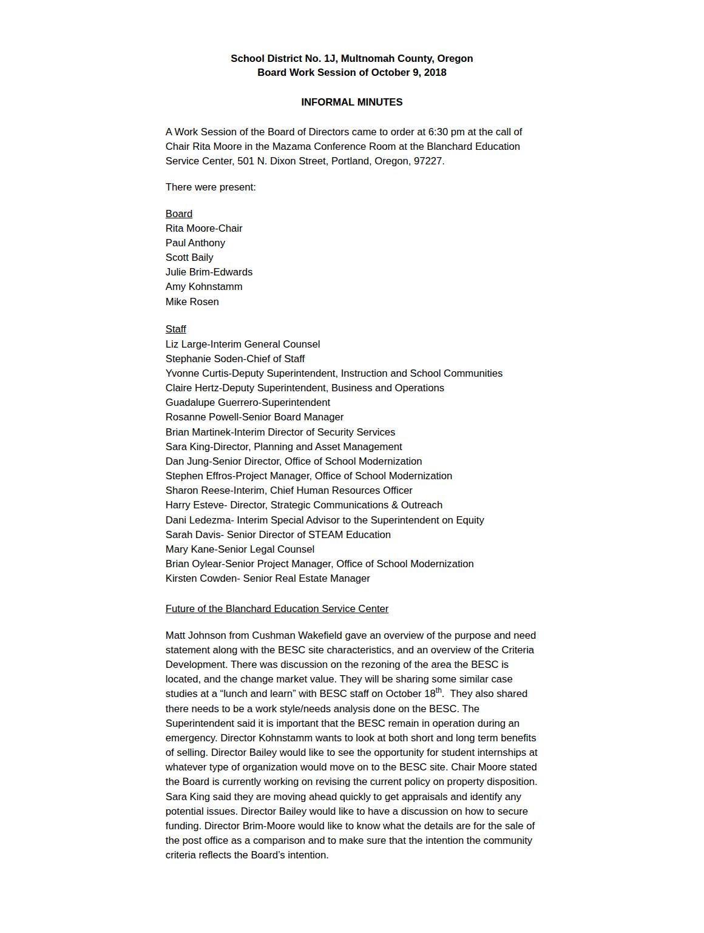School District No. 1J, Multnomah County, Oregon
Board Work Session of October 9, 2018
INFORMAL MINUTES
A Work Session of the Board of Directors came to order at 6:30 pm at the call of Chair Rita Moore in the Mazama Conference Room at the Blanchard Education Service Center, 501 N. Dixon Street, Portland, Oregon, 97227.
There were present:
Board
Rita Moore-Chair
Paul Anthony
Scott Baily
Julie Brim-Edwards
Amy Kohnstamm
Mike Rosen
Staff
Liz Large-Interim General Counsel
Stephanie Soden-Chief of Staff
Yvonne Curtis-Deputy Superintendent, Instruction and School Communities
Claire Hertz-Deputy Superintendent, Business and Operations
Guadalupe Guerrero-Superintendent
Rosanne Powell-Senior Board Manager
Brian Martinek-Interim Director of Security Services
Sara King-Director, Planning and Asset Management
Dan Jung-Senior Director, Office of School Modernization
Stephen Effros-Project Manager, Office of School Modernization
Sharon Reese-Interim, Chief Human Resources Officer
Harry Esteve- Director, Strategic Communications & Outreach
Dani Ledezma- Interim Special Advisor to the Superintendent on Equity
Sarah Davis- Senior Director of STEAM Education
Mary Kane-Senior Legal Counsel
Brian Oylear-Senior Project Manager, Office of School Modernization
Kirsten Cowden- Senior Real Estate Manager
Future of the Blanchard Education Service Center
Matt Johnson from Cushman Wakefield gave an overview of the purpose and need statement along with the BESC site characteristics, and an overview of the Criteria Development. There was discussion on the rezoning of the area the BESC is located, and the change market value. They will be sharing some similar case studies at a “lunch and learn” with BESC staff on October 18th. They also shared there needs to be a work style/needs analysis done on the BESC. The Superintendent said it is important that the BESC remain in operation during an emergency. Director Kohnstamm wants to look at both short and long term benefits of selling. Director Bailey would like to see the opportunity for student internships at whatever type of organization would move on to the BESC site. Chair Moore stated the Board is currently working on revising the current policy on property disposition. Sara King said they are moving ahead quickly to get appraisals and identify any potential issues. Director Bailey would like to have a discussion on how to secure funding. Director Brim-Moore would like to know what the details are for the sale of the post office as a comparison and to make sure that the intention the community criteria reflects the Board’s intention.